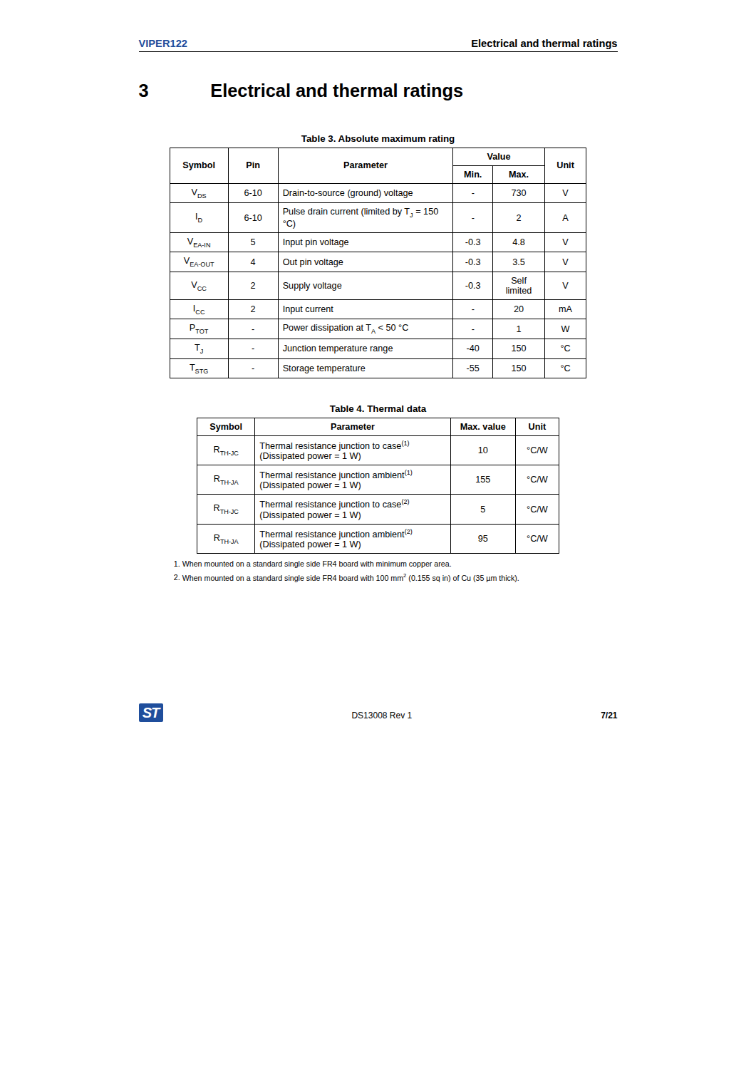VIPER122
Electrical and thermal ratings
3 Electrical and thermal ratings
Table 3. Absolute maximum rating
| Symbol | Pin | Parameter | Value | Unit |
| --- | --- | --- | --- | --- |
| Min. | Max. |
| V DS | 6-10 | Drain-to-source (ground) voltage | - | 730 | V |
| I D | 6-10 | Pulse drain current (limited by T J = 150 °C) | - | 2 | A |
| V EA-IN | 5 | Input pin voltage | -0.3 | 4.8 | V |
| V EA-OUT | 4 | Out pin voltage | -0.3 | 3.5 | V |
| V CC | 2 | Supply voltage | -0.3 | Self limited | V |
| I CC | 2 | Input current | - | 20 | mA |
| P TOT | - | Power dissipation at T A < 50 °C | - | 1 | W |
| T J | - | Junction temperature range | -40 | 150 | °C |
| T STG | - | Storage temperature | -55 | 150 | °C |
Table 4. Thermal data
| Symbol | Parameter | Max. value | Unit |
| --- | --- | --- | --- |
| R TH-JC | Thermal resistance junction to case (1) (Dissipated power = 1 W) | 10 | °C/W |
| R TH-JA | Thermal resistance junction ambient (1) (Dissipated power = 1 W) | 155 | °C/W |
| R TH-JC | Thermal resistance junction to case (2) (Dissipated power = 1 W) | 5 | °C/W |
| R TH-JA | Thermal resistance junction ambient (2) (Dissipated power = 1 W) | 95 | °C/W |
When mounted on a standard single side FR4 board with minimum copper area.
When mounted on a standard single side FR4 board with 100 mm2 (0.155 sq in) of Cu (35 µm thick).
ST
DS13008 Rev 1
7/21